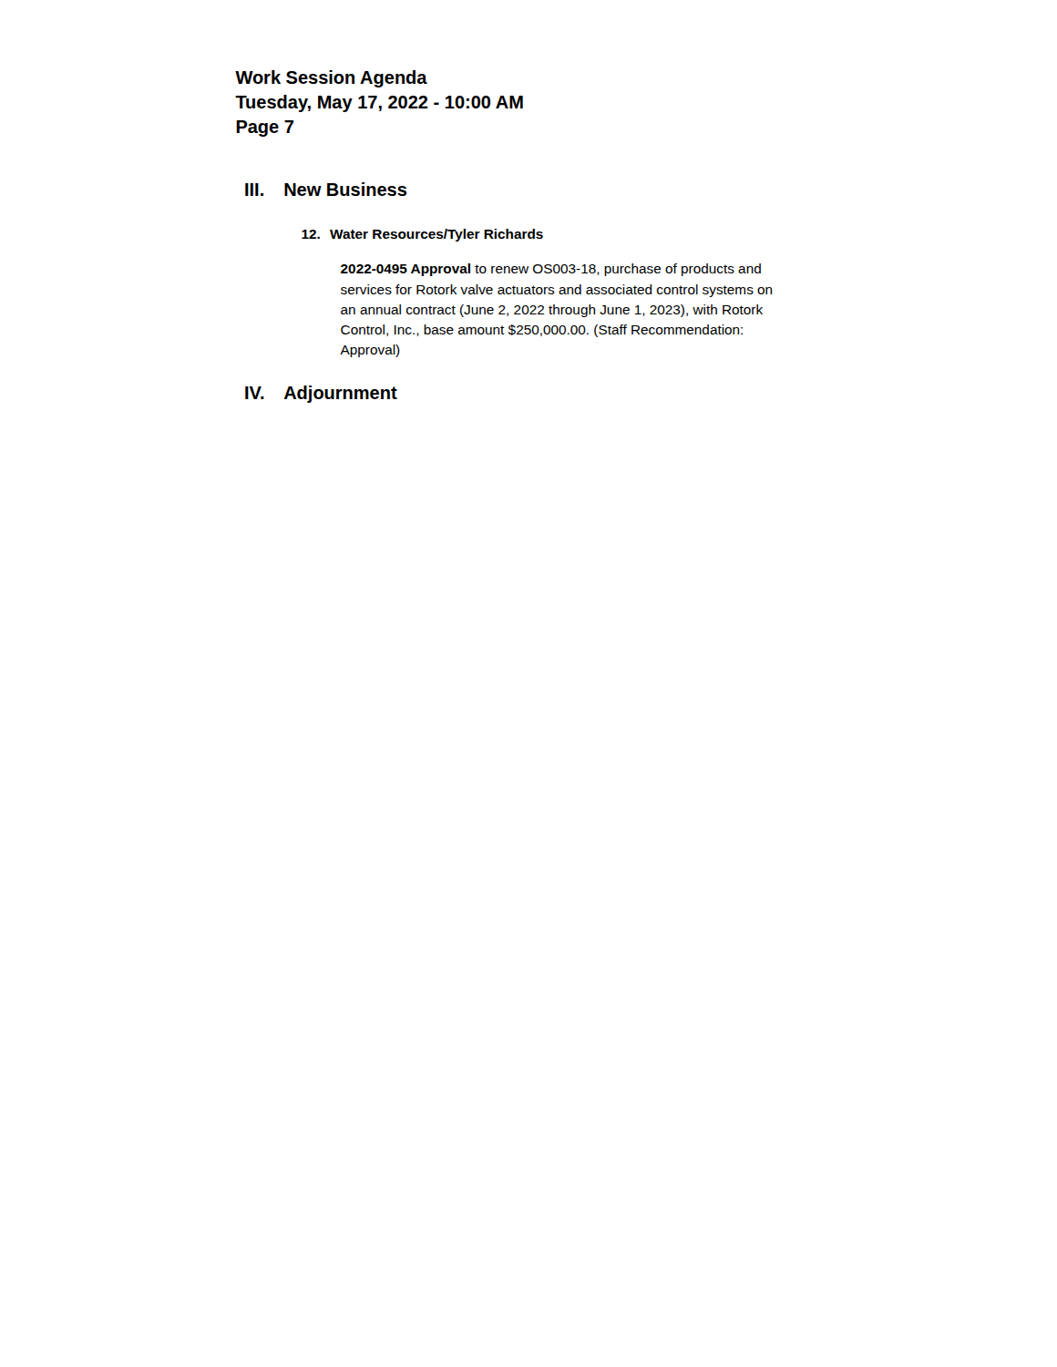Work Session Agenda
Tuesday, May 17, 2022 - 10:00 AM
Page 7
III. New Business
12. Water Resources/Tyler Richards
2022-0495 Approval to renew OS003-18, purchase of products and services for Rotork valve actuators and associated control systems on an annual contract (June 2, 2022 through June 1, 2023), with Rotork Control, Inc., base amount $250,000.00. (Staff Recommendation: Approval)
IV. Adjournment